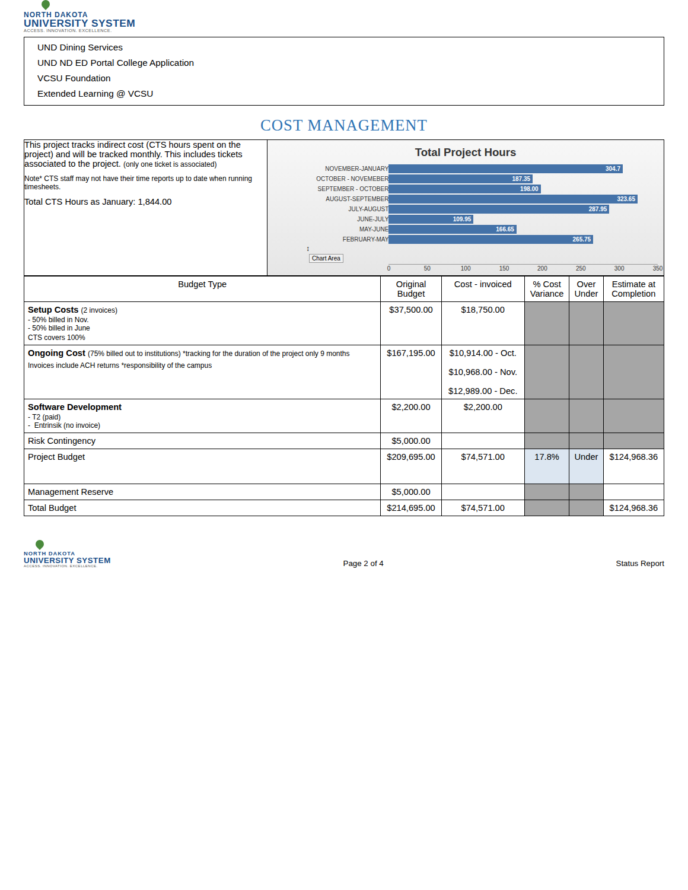NORTH DAKOTA
UNIVERSITY SYSTEM
ACCESS. INNOVATION. EXCELLENCE.
UND Dining Services
UND ND ED Portal College Application
VCSU Foundation
Extended Learning @ VCSU
COST MANAGEMENT
| This project tracks indirect cost (CTS hours spent on the project) and will be tracked monthly. This includes tickets associated to the project. (only one ticket is associated) Note* CTS staff may not have their time reports up to date when running timesheets. Total CTS Hours as January: 1,844.00 | Total Project Hours / NOVEMBER-JANUARY / 304.7 / / OCTOBER - NOVEMEBER / 187.35 / / SEPTEMBER - OCTOBER / 198.00 / / AUGUST-SEPTEMBER / 323.65 / / JULY-AUGUST / 287.95 / / JUNE-JULY / 109.95 / / MAY-JUNE / 166.65 / / FEBRUARY-MAY / 265.75 / ↕ Chart Area 0 50 100 150 200 250 300 350 |
| Budget Type | Original Budget | Cost - invoiced | % Cost Variance | Over Under | Estimate at Completion |
| --- | --- | --- | --- | --- | --- |
| Setup Costs (2 invoices) 50% billed in Nov. 50% billed in June CTS covers 100% | $37,500.00 | $18,750.00 | | | |
| Ongoing Cost (75% billed out to institutions) *tracking for the duration of the project only 9 months Invoices include ACH returns *responsibility of the campus | $167,195.00 | $10,914.00 - Oct. $10,968.00 - Nov. $12,989.00 - Dec. | | | |
| Software Development T2 (paid) Entrinsik (no invoice) | $2,200.00 | $2,200.00 | | | |
| Risk Contingency | $5,000.00 | | | | |
| Project Budget | $209,695.00 | $74,571.00 | 17.8% | Under | $124,968.36 |
| Management Reserve | $5,000.00 | | | | |
| Total Budget | $214,695.00 | $74,571.00 | | | $124,968.36 |
NORTH DAKOTA
UNIVERSITY SYSTEM
ACCESS. INNOVATION. EXCELLENCE.
Page 2 of 4
Status Report